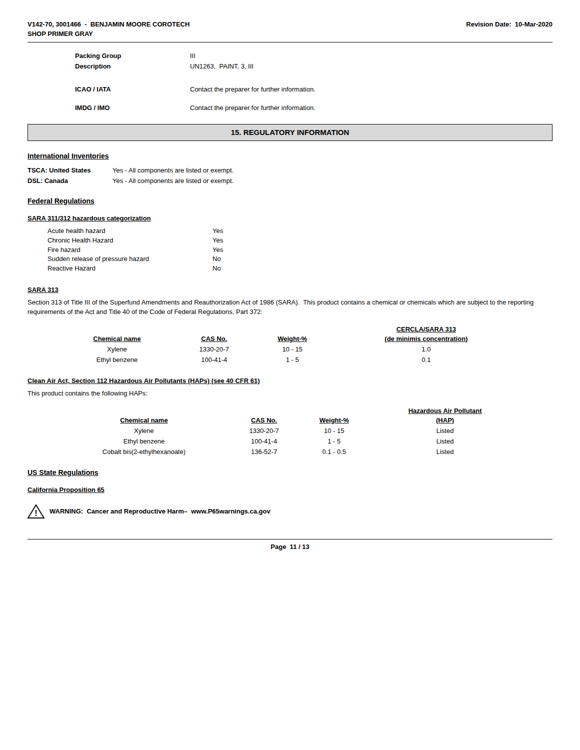V142-70, 3001466 - BENJAMIN MOORE COROTECH
SHOP PRIMER GRAY
Revision Date: 10-Mar-2020
Packing Group
III
Description
UN1263, PAINT, 3, III
ICAO / IATA
Contact the preparer for further information.
IMDG / IMO
Contact the preparer for further information.
15. REGULATORY INFORMATION
International Inventories
TSCA: United States
Yes - All components are listed or exempt.
DSL: Canada
Yes - All components are listed or exempt.
Federal Regulations
SARA 311/312 hazardous categorization
Acute health hazard
Yes
Chronic Health Hazard
Yes
Fire hazard
Yes
Sudden release of pressure hazard
No
Reactive Hazard
No
SARA 313
Section 313 of Title III of the Superfund Amendments and Reauthorization Act of 1986 (SARA). This product contains a chemical or chemicals which are subject to the reporting requirements of the Act and Title 40 of the Code of Federal Regulations, Part 372:
| Chemical name | CAS No. | Weight-% | CERCLA/SARA 313 (de minimis concentration) |
| --- | --- | --- | --- |
| Xylene | 1330-20-7 | 10 - 15 | 1.0 |
| Ethyl benzene | 100-41-4 | 1 - 5 | 0.1 |
Clean Air Act, Section 112 Hazardous Air Pollutants (HAPs) (see 40 CFR 61)
This product contains the following HAPs:
| Chemical name | CAS No. | Weight-% | Hazardous Air Pollutant (HAP) |
| --- | --- | --- | --- |
| Xylene | 1330-20-7 | 10 - 15 | Listed |
| Ethyl benzene | 100-41-4 | 1 - 5 | Listed |
| Cobalt bis(2-ethylhexanoate) | 136-52-7 | 0.1 - 0.5 | Listed |
US State Regulations
California Proposition 65
! WARNING: Cancer and Reproductive Harm– www.P65warnings.ca.gov
Page 11 / 13